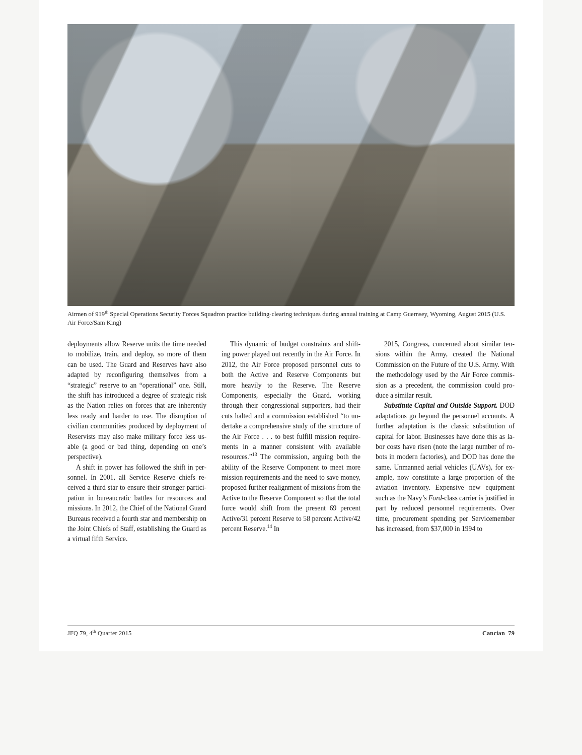Airmen of 919th Special Operations Security Forces Squadron practice building-clearing techniques during annual training at Camp Guernsey, Wyoming, August 2015 (U.S. Air Force/Sam King)
deployments allow Reserve units the time needed to mobilize, train, and deploy, so more of them can be used. The Guard and Reserves have also adapted by reconfiguring themselves from a “strategic” reserve to an “operational” one. Still, the shift has introduced a degree of strategic risk as the Nation relies on forces that are inherently less ready and harder to use. The disruption of civilian communities produced by deployment of Reservists may also make military force less usable (a good or bad thing, depending on one’s perspective).
A shift in power has followed the shift in personnel. In 2001, all Service Reserve chiefs received a third star to ensure their stronger participation in bureaucratic battles for resources and missions. In 2012, the Chief of the National Guard Bureaus received a fourth star and membership on the Joint Chiefs of Staff, establishing the Guard as a virtual fifth Service.
This dynamic of budget constraints and shifting power played out recently in the Air Force. In 2012, the Air Force proposed personnel cuts to both the Active and Reserve Components but more heavily to the Reserve. The Reserve Components, especially the Guard, working through their congressional supporters, had their cuts halted and a commission established “to undertake a comprehensive study of the structure of the Air Force . . . to best fulfill mission requirements in a manner consistent with available resources.”13 The commission, arguing both the ability of the Reserve Component to meet more mission requirements and the need to save money, proposed further realignment of missions from the Active to the Reserve Component so that the total force would shift from the present 69 percent Active/31 percent Reserve to 58 percent Active/42 percent Reserve.14 In
2015, Congress, concerned about similar tensions within the Army, created the National Commission on the Future of the U.S. Army. With the methodology used by the Air Force commission as a precedent, the commission could produce a similar result.
Substitute Capital and Outside Support. DOD adaptations go beyond the personnel accounts. A further adaptation is the classic substitution of capital for labor. Businesses have done this as labor costs have risen (note the large number of robots in modern factories), and DOD has done the same. Unmanned aerial vehicles (UAVs), for example, now constitute a large proportion of the aviation inventory. Expensive new equipment such as the Navy’s Ford-class carrier is justified in part by reduced personnel requirements. Over time, procurement spending per Servicemember has increased, from $37,000 in 1994 to
JFQ 79, 4th Quarter 2015
Cancian 79